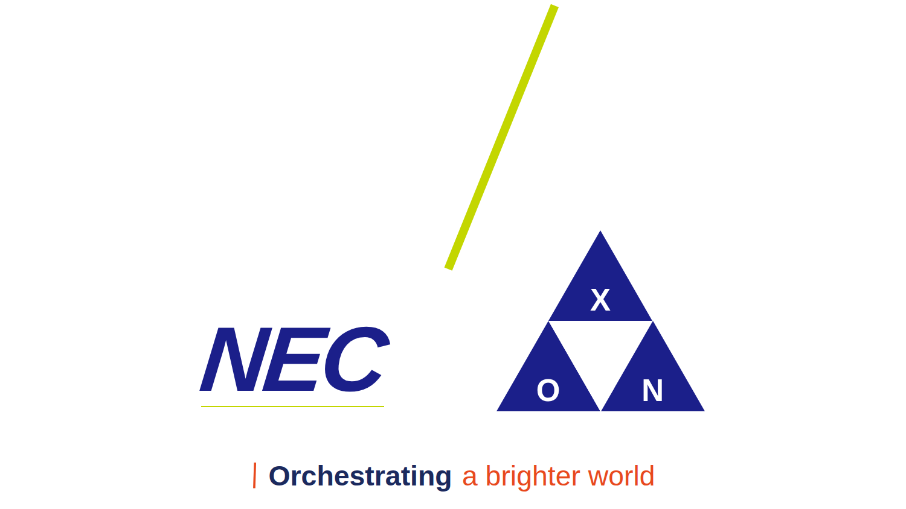NEC
X
O
N
\ Orchestrating a brighter world